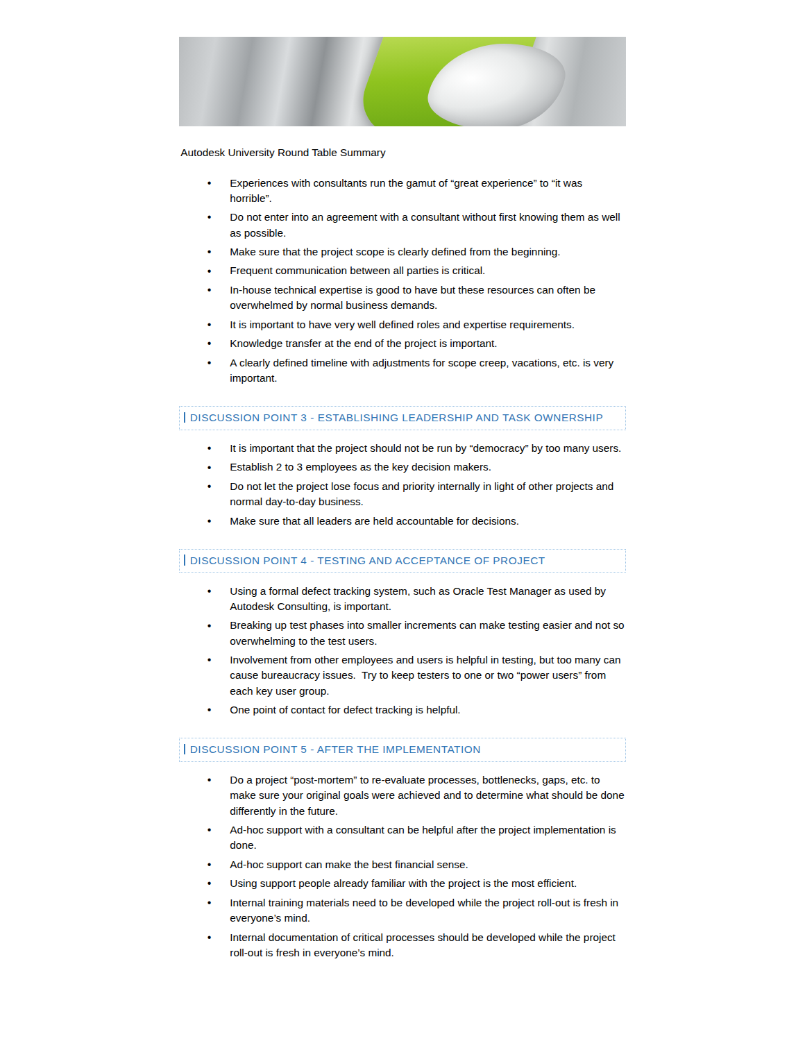Autodesk University Round Table Summary
Experiences with consultants run the gamut of “great experience” to “it was horrible”.
Do not enter into an agreement with a consultant without first knowing them as well as possible.
Make sure that the project scope is clearly defined from the beginning.
Frequent communication between all parties is critical.
In-house technical expertise is good to have but these resources can often be overwhelmed by normal business demands.
It is important to have very well defined roles and expertise requirements.
Knowledge transfer at the end of the project is important.
A clearly defined timeline with adjustments for scope creep, vacations, etc. is very important.
Discussion Point 3 - Establishing Leadership and Task Ownership
It is important that the project should not be run by “democracy” by too many users.
Establish 2 to 3 employees as the key decision makers.
Do not let the project lose focus and priority internally in light of other projects and normal day-to-day business.
Make sure that all leaders are held accountable for decisions.
Discussion Point 4 - Testing and Acceptance of Project
Using a formal defect tracking system, such as Oracle Test Manager as used by Autodesk Consulting, is important.
Breaking up test phases into smaller increments can make testing easier and not so overwhelming to the test users.
Involvement from other employees and users is helpful in testing, but too many can cause bureaucracy issues. Try to keep testers to one or two “power users” from each key user group.
One point of contact for defect tracking is helpful.
Discussion Point 5 - After the Implementation
Do a project “post-mortem” to re-evaluate processes, bottlenecks, gaps, etc. to make sure your original goals were achieved and to determine what should be done differently in the future.
Ad-hoc support with a consultant can be helpful after the project implementation is done.
Ad-hoc support can make the best financial sense.
Using support people already familiar with the project is the most efficient.
Internal training materials need to be developed while the project roll-out is fresh in everyone’s mind.
Internal documentation of critical processes should be developed while the project roll-out is fresh in everyone’s mind.